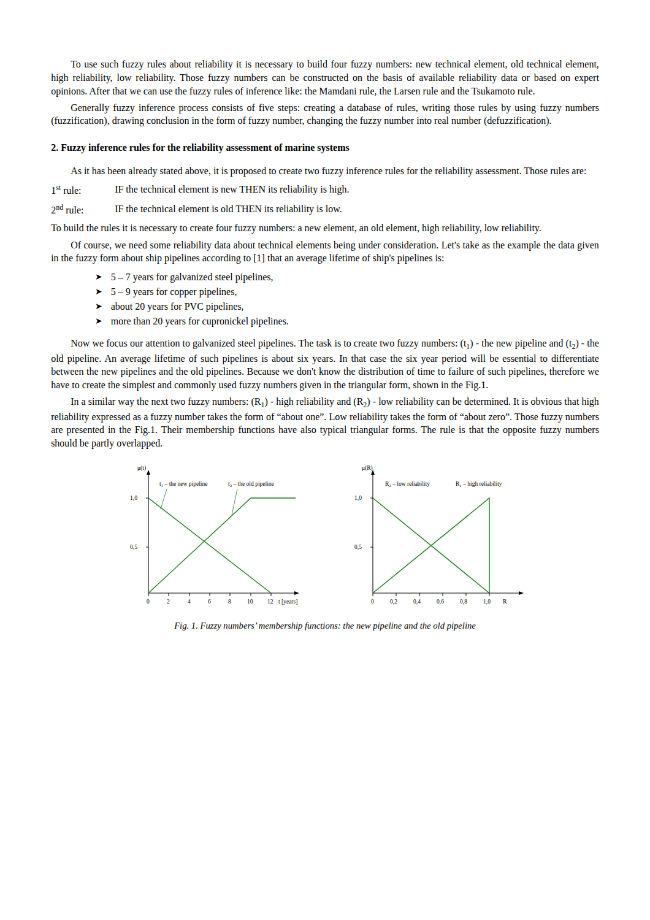To use such fuzzy rules about reliability it is necessary to build four fuzzy numbers: new technical element, old technical element, high reliability, low reliability. Those fuzzy numbers can be constructed on the basis of available reliability data or based on expert opinions. After that we can use the fuzzy rules of inference like: the Mamdani rule, the Larsen rule and the Tsukamoto rule.
Generally fuzzy inference process consists of five steps: creating a database of rules, writing those rules by using fuzzy numbers (fuzzification), drawing conclusion in the form of fuzzy number, changing the fuzzy number into real number (defuzzification).
2. Fuzzy inference rules for the reliability assessment of marine systems
As it has been already stated above, it is proposed to create two fuzzy inference rules for the reliability assessment. Those rules are:
1st rule:
IF the technical element is new THEN its reliability is high.
2nd rule:
IF the technical element is old THEN its reliability is low.
To build the rules it is necessary to create four fuzzy numbers: a new element, an old element, high reliability, low reliability.
Of course, we need some reliability data about technical elements being under consideration. Let's take as the example the data given in the fuzzy form about ship pipelines according to [1] that an average lifetime of ship's pipelines is:
5 – 7 years for galvanized steel pipelines,
5 – 9 years for copper pipelines,
about 20 years for PVC pipelines,
more than 20 years for cupronickel pipelines.
Now we focus our attention to galvanized steel pipelines. The task is to create two fuzzy numbers: (t1) - the new pipeline and (t2) - the old pipeline. An average lifetime of such pipelines is about six years. In that case the six year period will be essential to differentiate between the new pipelines and the old pipelines. Because we don't know the distribution of time to failure of such pipelines, therefore we have to create the simplest and commonly used fuzzy numbers given in the triangular form, shown in the Fig.1.
In a similar way the next two fuzzy numbers: (R1) - high reliability and (R2) - low reliability can be determined. It is obvious that high reliability expressed as a fuzzy number takes the form of “about one”. Low reliability takes the form of “about zero”. Those fuzzy numbers are presented in the Fig.1. Their membership functions have also typical triangular forms. The rule is that the opposite fuzzy numbers should be partly overlapped.
1,0 0,5 μ(t) 0 2 4 6 8 10 12 t [years] t1 – the new pipeline t2 – the old pipeline 1,0 0,5 μ(R) 0 0,2 0,4 0,6 0,8 1,0 R R2 – low reliability R1 – high reliability
Fig. 1. Fuzzy numbers’ membership functions: the new pipeline and the old pipeline